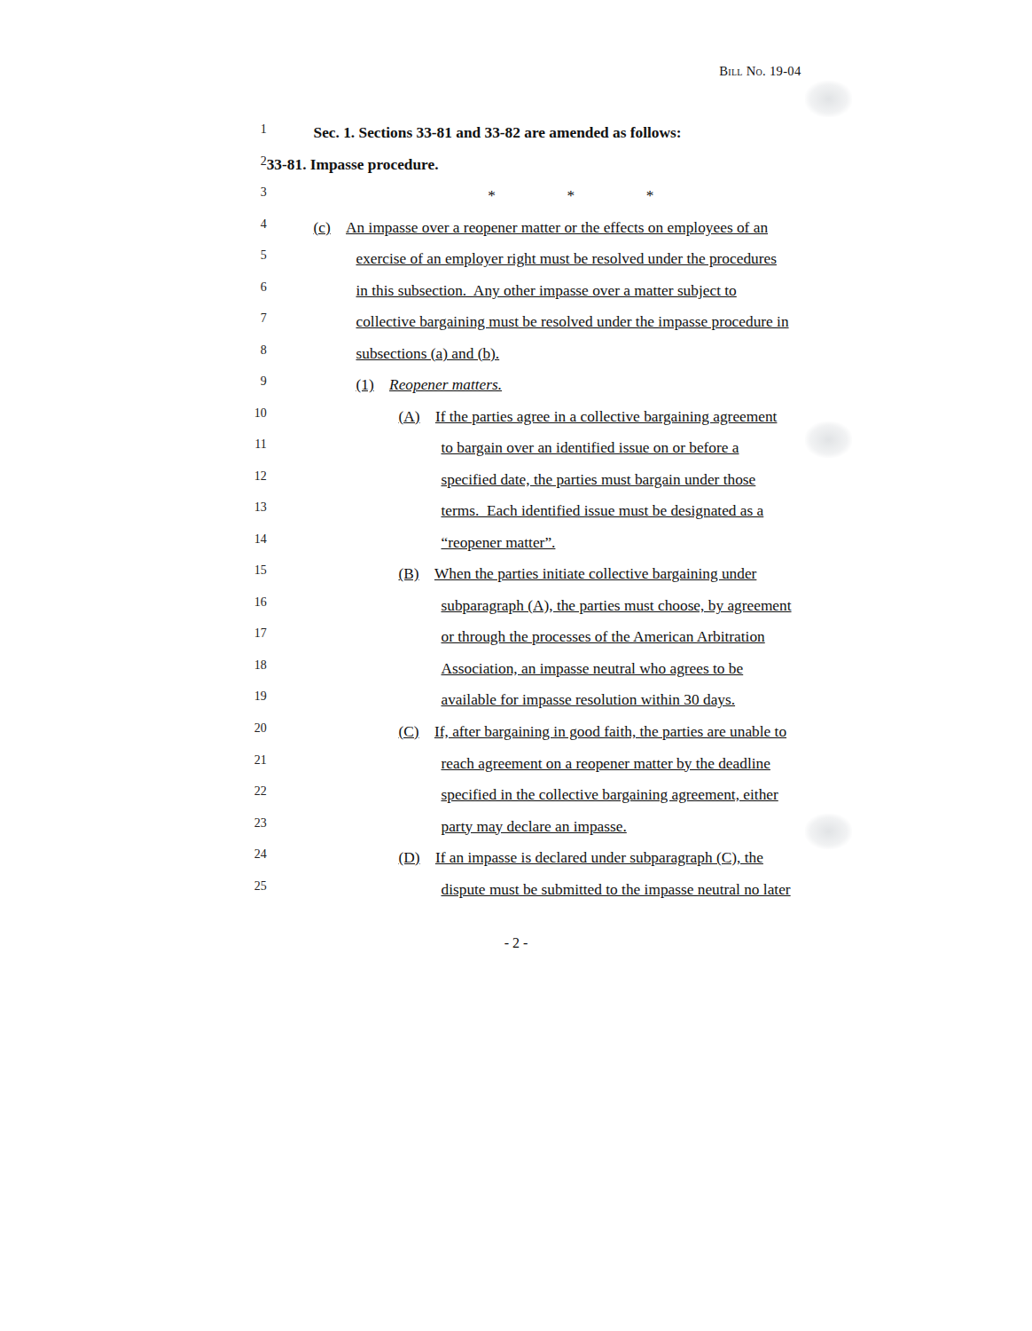Bill No. 19-04
| 1 | Sec. 1. Sections 33-81 and 33-82 are amended as follows: |
| 2 | 33-81. Impasse procedure. |
| 3 | * * * |
| 4 | (c) An impasse over a reopener matter or the effects on employees of an |
| 5 | exercise of an employer right must be resolved under the procedures |
| 6 | in this subsection. Any other impasse over a matter subject to |
| 7 | collective bargaining must be resolved under the impasse procedure in |
| 8 | subsections (a) and (b). |
| 9 | (1) Reopener matters. |
| 10 | (A) If the parties agree in a collective bargaining agreement |
| 11 | to bargain over an identified issue on or before a |
| 12 | specified date, the parties must bargain under those |
| 13 | terms. Each identified issue must be designated as a |
| 14 | “reopener matter”. |
| 15 | (B) When the parties initiate collective bargaining under |
| 16 | subparagraph (A), the parties must choose, by agreement |
| 17 | or through the processes of the American Arbitration |
| 18 | Association, an impasse neutral who agrees to be |
| 19 | available for impasse resolution within 30 days. |
| 20 | (C) If, after bargaining in good faith, the parties are unable to |
| 21 | reach agreement on a reopener matter by the deadline |
| 22 | specified in the collective bargaining agreement, either |
| 23 | party may declare an impasse. |
| 24 | (D) If an impasse is declared under subparagraph (C), the |
| 25 | dispute must be submitted to the impasse neutral no later |
- 2 -